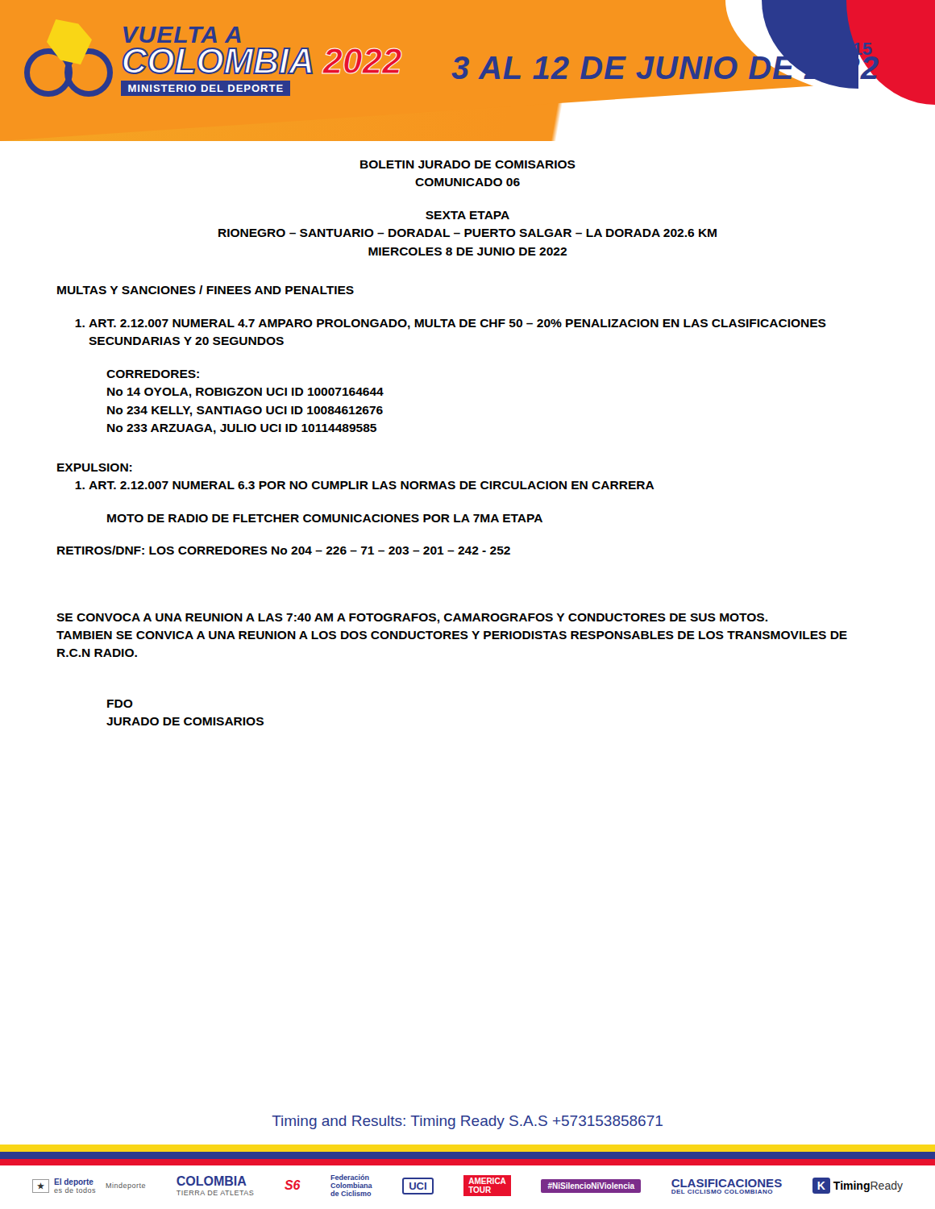15
VUELTA A
COLOMBIA 2022
MINISTERIO DEL DEPORTE
3 AL 12 DE JUNIO DE 2022
BOLETIN JURADO DE COMISARIOS
COMUNICADO 06
SEXTA ETAPA
RIONEGRO – SANTUARIO – DORADAL – PUERTO SALGAR – LA DORADA 202.6 KM
MIERCOLES 8 DE JUNIO DE 2022
MULTAS Y SANCIONES / FINEES AND PENALTIES
ART. 2.12.007 NUMERAL 4.7 AMPARO PROLONGADO, MULTA DE CHF 50 – 20% PENALIZACION EN LAS CLASIFICACIONES SECUNDARIAS Y 20 SEGUNDOS
CORREDORES:
No 14 OYOLA, ROBIGZON UCI ID 10007164644
No 234 KELLY, SANTIAGO UCI ID 10084612676
No 233 ARZUAGA, JULIO UCI ID 10114489585
EXPULSION:
ART. 2.12.007 NUMERAL 6.3 POR NO CUMPLIR LAS NORMAS DE CIRCULACION EN CARRERA
MOTO DE RADIO DE FLETCHER COMUNICACIONES POR LA 7MA ETAPA
RETIROS/DNF: LOS CORREDORES No 204 – 226 – 71 – 203 – 201 – 242 - 252
SE CONVOCA A UNA REUNION A LAS 7:40 AM A FOTOGRAFOS, CAMAROGRAFOS Y CONDUCTORES DE SUS MOTOS.
TAMBIEN SE CONVICA A UNA REUNION A LOS DOS CONDUCTORES Y PERIODISTAS RESPONSABLES DE LOS TRANSMOVILES DE R.C.N RADIO.
FDO
JURADO DE COMISARIOS
Timing and Results: Timing Ready S.A.S +573153858671
★
El deporte
es de todos
Mindeporte
COLOMBIA
TIERRA DE ATLETAS
S6
Federación
Colombiana
de Ciclismo
UCI
AMERICA
TOUR
#NiSilencioNiViolencia
CLASIFICACIONES DEL CICLISMO COLOMBIANO
K
Timing Ready